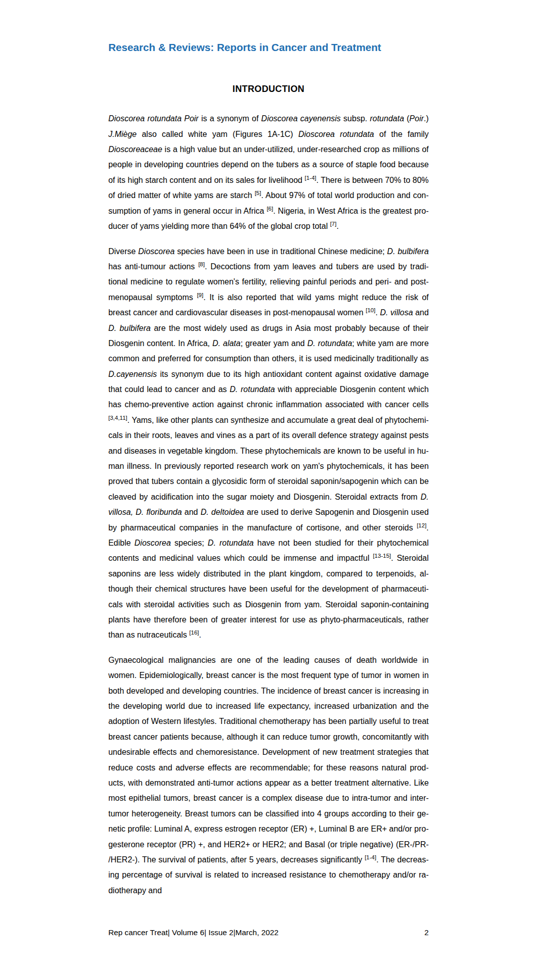Research & Reviews: Reports in Cancer and Treatment
INTRODUCTION
Dioscorea rotundata Poir is a synonym of Dioscorea cayenensis subsp. rotundata (Poir.) J.Miège also called white yam (Figures 1A-1C) Dioscorea rotundata of the family Dioscoreaceae is a high value but an under-utilized, under-researched crop as millions of people in developing countries depend on the tubers as a source of staple food because of its high starch content and on its sales for livelihood [1-4]. There is between 70% to 80% of dried matter of white yams are starch [5]. About 97% of total world production and consumption of yams in general occur in Africa [6]. Nigeria, in West Africa is the greatest producer of yams yielding more than 64% of the global crop total [7].
Diverse Dioscorea species have been in use in traditional Chinese medicine; D. bulbifera has anti-tumour actions [8]. Decoctions from yam leaves and tubers are used by traditional medicine to regulate women's fertility, relieving painful periods and peri- and post-menopausal symptoms [9]. It is also reported that wild yams might reduce the risk of breast cancer and cardiovascular diseases in post-menopausal women [10]. D. villosa and D. bulbifera are the most widely used as drugs in Asia most probably because of their Diosgenin content. In Africa, D. alata; greater yam and D. rotundata; white yam are more common and preferred for consumption than others, it is used medicinally traditionally as D.cayenensis its synonym due to its high antioxidant content against oxidative damage that could lead to cancer and as D. rotundata with appreciable Diosgenin content which has chemo-preventive action against chronic inflammation associated with cancer cells [3,4,11]. Yams, like other plants can synthesize and accumulate a great deal of phytochemicals in their roots, leaves and vines as a part of its overall defence strategy against pests and diseases in vegetable kingdom. These phytochemicals are known to be useful in human illness. In previously reported research work on yam's phytochemicals, it has been proved that tubers contain a glycosidic form of steroidal saponin/sapogenin which can be cleaved by acidification into the sugar moiety and Diosgenin. Steroidal extracts from D. villosa, D. floribunda and D. deltoidea are used to derive Sapogenin and Diosgenin used by pharmaceutical companies in the manufacture of cortisone, and other steroids [12]. Edible Dioscorea species; D. rotundata have not been studied for their phytochemical contents and medicinal values which could be immense and impactful [13-15]. Steroidal saponins are less widely distributed in the plant kingdom, compared to terpenoids, although their chemical structures have been useful for the development of pharmaceuticals with steroidal activities such as Diosgenin from yam. Steroidal saponin-containing plants have therefore been of greater interest for use as phyto-pharmaceuticals, rather than as nutraceuticals [16].
Gynaecological malignancies are one of the leading causes of death worldwide in women. Epidemiologically, breast cancer is the most frequent type of tumor in women in both developed and developing countries. The incidence of breast cancer is increasing in the developing world due to increased life expectancy, increased urbanization and the adoption of Western lifestyles. Traditional chemotherapy has been partially useful to treat breast cancer patients because, although it can reduce tumor growth, concomitantly with undesirable effects and chemoresistance. Development of new treatment strategies that reduce costs and adverse effects are recommendable; for these reasons natural products, with demonstrated anti-tumor actions appear as a better treatment alternative. Like most epithelial tumors, breast cancer is a complex disease due to intra-tumor and inter-tumor heterogeneity. Breast tumors can be classified into 4 groups according to their genetic profile: Luminal A, express estrogen receptor (ER) +, Luminal B are ER+ and/or progesterone receptor (PR) +, and HER2+ or HER2; and Basal (or triple negative) (ER-/PR- /HER2-). The survival of patients, after 5 years, decreases significantly [1-4]. The decreasing percentage of survival is related to increased resistance to chemotherapy and/or radiotherapy and
Rep cancer Treat| Volume 6| Issue 2|March, 2022
2